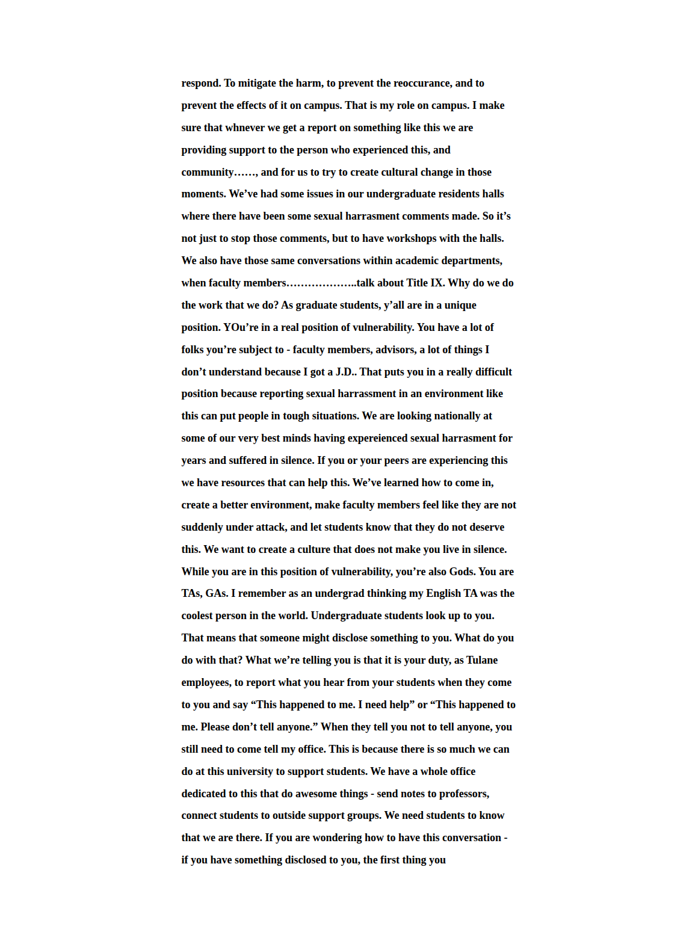respond. To mitigate the harm, to prevent the reoccurance, and to prevent the effects of it on campus. That is my role on campus. I make sure that whnever we get a report on something like this we are providing support to the person who experienced this, and community……, and for us to try to create cultural change in those moments. We’ve had some issues in our undergraduate residents halls where there have been some sexual harrasment comments made. So it’s not just to stop those comments, but to have workshops with the halls. We also have those same conversations within academic departments, when faculty members………………..talk about Title IX. Why do we do the work that we do? As graduate students, y’all are in a unique position. YOu’re in a real position of vulnerability. You have a lot of folks you’re subject to - faculty members, advisors, a lot of things I don’t understand because I got a J.D.. That puts you in a really difficult position because reporting sexual harrassment in an environment like this can put people in tough situations. We are looking nationally at some of our very best minds having expereienced sexual harrasment for years and suffered in silence. If you or your peers are experiencing this we have resources that can help this. We’ve learned how to come in, create a better environment, make faculty members feel like they are not suddenly under attack, and let students know that they do not deserve this. We want to create a culture that does not make you live in silence. While you are in this position of vulnerability, you’re also Gods. You are TAs, GAs. I remember as an undergrad thinking my English TA was the coolest person in the world. Undergraduate students look up to you. That means that someone might disclose something to you. What do you do with that? What we’re telling you is that it is your duty, as Tulane employees, to report what you hear from your students when they come to you and say “This happened to me. I need help” or “This happened to me. Please don’t tell anyone.” When they tell you not to tell anyone, you still need to come tell my office. This is because there is so much we can do at this university to support students. We have a whole office dedicated to this that do awesome things - send notes to professors, connect students to outside support groups. We need students to know that we are there. If you are wondering how to have this conversation - if you have something disclosed to you, the first thing you